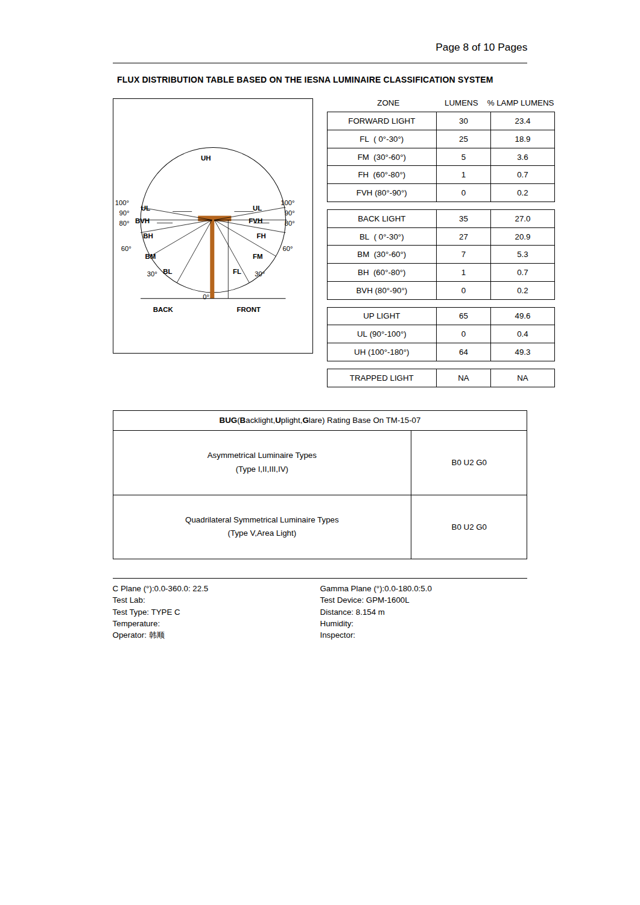Page 8 of 10 Pages
FLUX DISTRIBUTION TABLE BASED ON THE IESNA LUMINAIRE CLASSIFICATION SYSTEM
UH
UL
UL
BVH
FVH
BH
FH
BM
FM
BL
FL
100°
100°
90°
90°
80°
80°
60°
60°
30°
30°
0°
BACK
FRONT
ZONE
LUMENS
% LAMP LUMENS
| FORWARD LIGHT | 30 | 23.4 |
| FL ( 0°-30°) | 25 | 18.9 |
| FM (30°-60°) | 5 | 3.6 |
| FH (60°-80°) | 1 | 0.7 |
| FVH (80°-90°) | 0 | 0.2 |
| BACK LIGHT | 35 | 27.0 |
| BL ( 0°-30°) | 27 | 20.9 |
| BM (30°-60°) | 7 | 5.3 |
| BH (60°-80°) | 1 | 0.7 |
| BVH (80°-90°) | 0 | 0.2 |
| UP LIGHT | 65 | 49.6 |
| UL (90°-100°) | 0 | 0.4 |
| UH (100°-180°) | 64 | 49.3 |
| TRAPPED LIGHT | NA | NA |
| BUG ( B acklight, U plight, G lare) Rating Base On TM-15-07 |
| Asymmetrical Luminaire Types (Type I,II,III,IV) | B0 U2 G0 |
| Quadrilateral Symmetrical Luminaire Types (Type V,Area Light) | B0 U2 G0 |
C Plane (°):0.0-360.0: 22.5
Test Lab:
Test Type: TYPE C
Temperature:
Operator: 韩顺
Gamma Plane (°):0.0-180.0:5.0
Test Device: GPM-1600L
Distance: 8.154 m
Humidity:
Inspector: